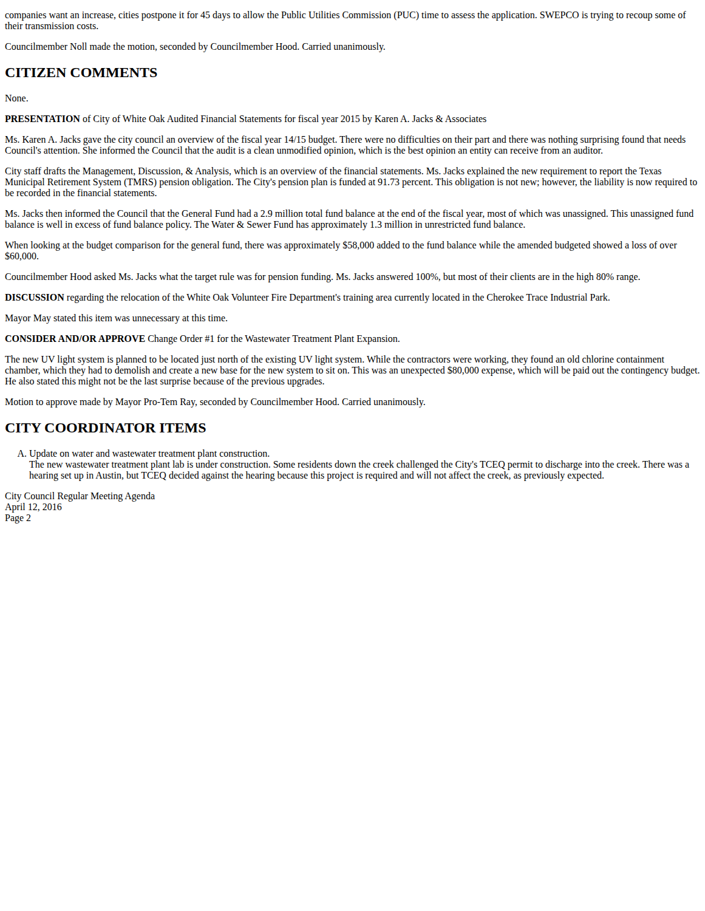companies want an increase, cities postpone it for 45 days to allow the Public Utilities Commission (PUC) time to assess the application. SWEPCO is trying to recoup some of their transmission costs.
Councilmember Noll made the motion, seconded by Councilmember Hood. Carried unanimously.
CITIZEN COMMENTS
None.
PRESENTATION of City of White Oak Audited Financial Statements for fiscal year 2015 by Karen A. Jacks & Associates
Ms. Karen A. Jacks gave the city council an overview of the fiscal year 14/15 budget. There were no difficulties on their part and there was nothing surprising found that needs Council's attention. She informed the Council that the audit is a clean unmodified opinion, which is the best opinion an entity can receive from an auditor.
City staff drafts the Management, Discussion, & Analysis, which is an overview of the financial statements. Ms. Jacks explained the new requirement to report the Texas Municipal Retirement System (TMRS) pension obligation. The City's pension plan is funded at 91.73 percent. This obligation is not new; however, the liability is now required to be recorded in the financial statements.
Ms. Jacks then informed the Council that the General Fund had a 2.9 million total fund balance at the end of the fiscal year, most of which was unassigned. This unassigned fund balance is well in excess of fund balance policy. The Water & Sewer Fund has approximately 1.3 million in unrestricted fund balance.
When looking at the budget comparison for the general fund, there was approximately $58,000 added to the fund balance while the amended budgeted showed a loss of over $60,000.
Councilmember Hood asked Ms. Jacks what the target rule was for pension funding. Ms. Jacks answered 100%, but most of their clients are in the high 80% range.
DISCUSSION regarding the relocation of the White Oak Volunteer Fire Department's training area currently located in the Cherokee Trace Industrial Park.
Mayor May stated this item was unnecessary at this time.
CONSIDER AND/OR APPROVE Change Order #1 for the Wastewater Treatment Plant Expansion.
The new UV light system is planned to be located just north of the existing UV light system. While the contractors were working, they found an old chlorine containment chamber, which they had to demolish and create a new base for the new system to sit on. This was an unexpected $80,000 expense, which will be paid out the contingency budget. He also stated this might not be the last surprise because of the previous upgrades.
Motion to approve made by Mayor Pro-Tem Ray, seconded by Councilmember Hood. Carried unanimously.
CITY COORDINATOR ITEMS
Update on water and wastewater treatment plant construction.
The new wastewater treatment plant lab is under construction. Some residents down the creek challenged the City's TCEQ permit to discharge into the creek. There was a hearing set up in Austin, but TCEQ decided against the hearing because this project is required and will not affect the creek, as previously expected.
City Council Regular Meeting Agenda
April 12, 2016
Page 2